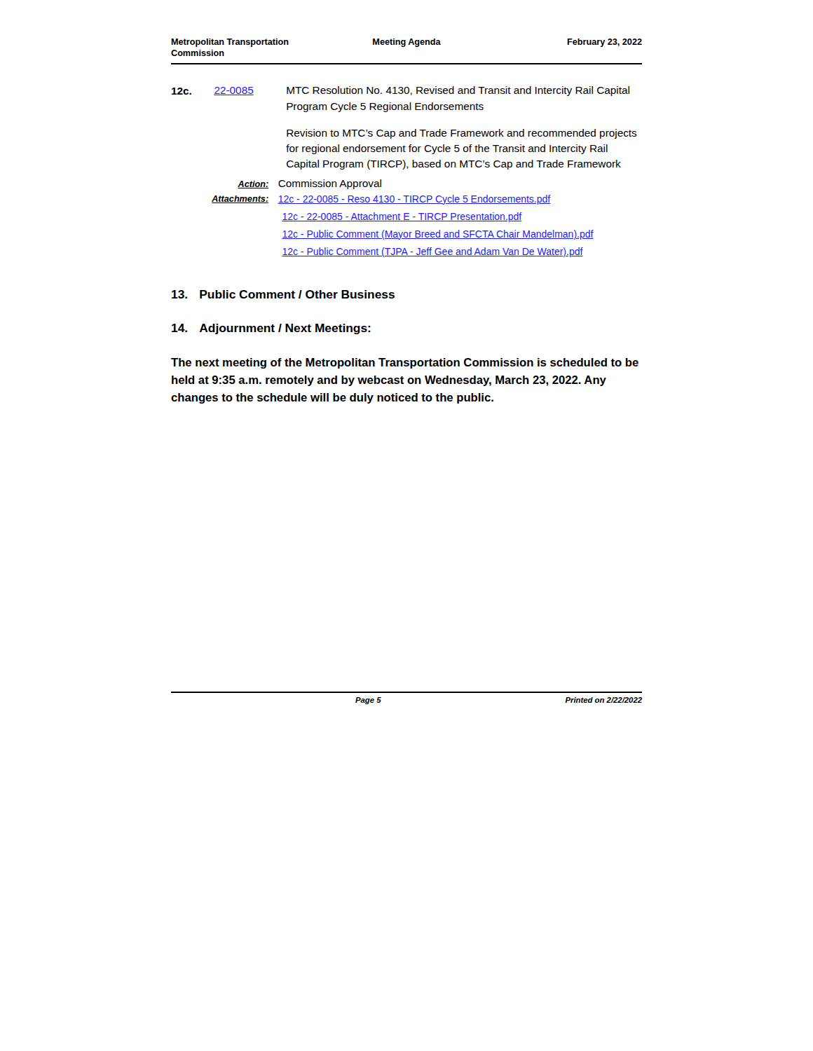Metropolitan Transportation
Commission
Meeting Agenda
February 23, 2022
12c.
22-0085
MTC Resolution No. 4130, Revised and Transit and Intercity Rail Capital Program Cycle 5 Regional Endorsements
Revision to MTC’s Cap and Trade Framework and recommended projects for regional endorsement for Cycle 5 of the Transit and Intercity Rail Capital Program (TIRCP), based on MTC’s Cap and Trade Framework
Action:
Commission Approval
Attachments:
12c - 22-0085 - Reso 4130 - TIRCP Cycle 5 Endorsements.pdf
12c - 22-0085 - Attachment E - TIRCP Presentation.pdf
12c - Public Comment (Mayor Breed and SFCTA Chair Mandelman).pdf
12c - Public Comment (TJPA - Jeff Gee and Adam Van De Water).pdf
13. Public Comment / Other Business
14. Adjournment / Next Meetings:
The next meeting of the Metropolitan Transportation Commission is scheduled to be held at 9:35 a.m. remotely and by webcast on Wednesday, March 23, 2022. Any changes to the schedule will be duly noticed to the public.
Page 5
Printed on 2/22/2022